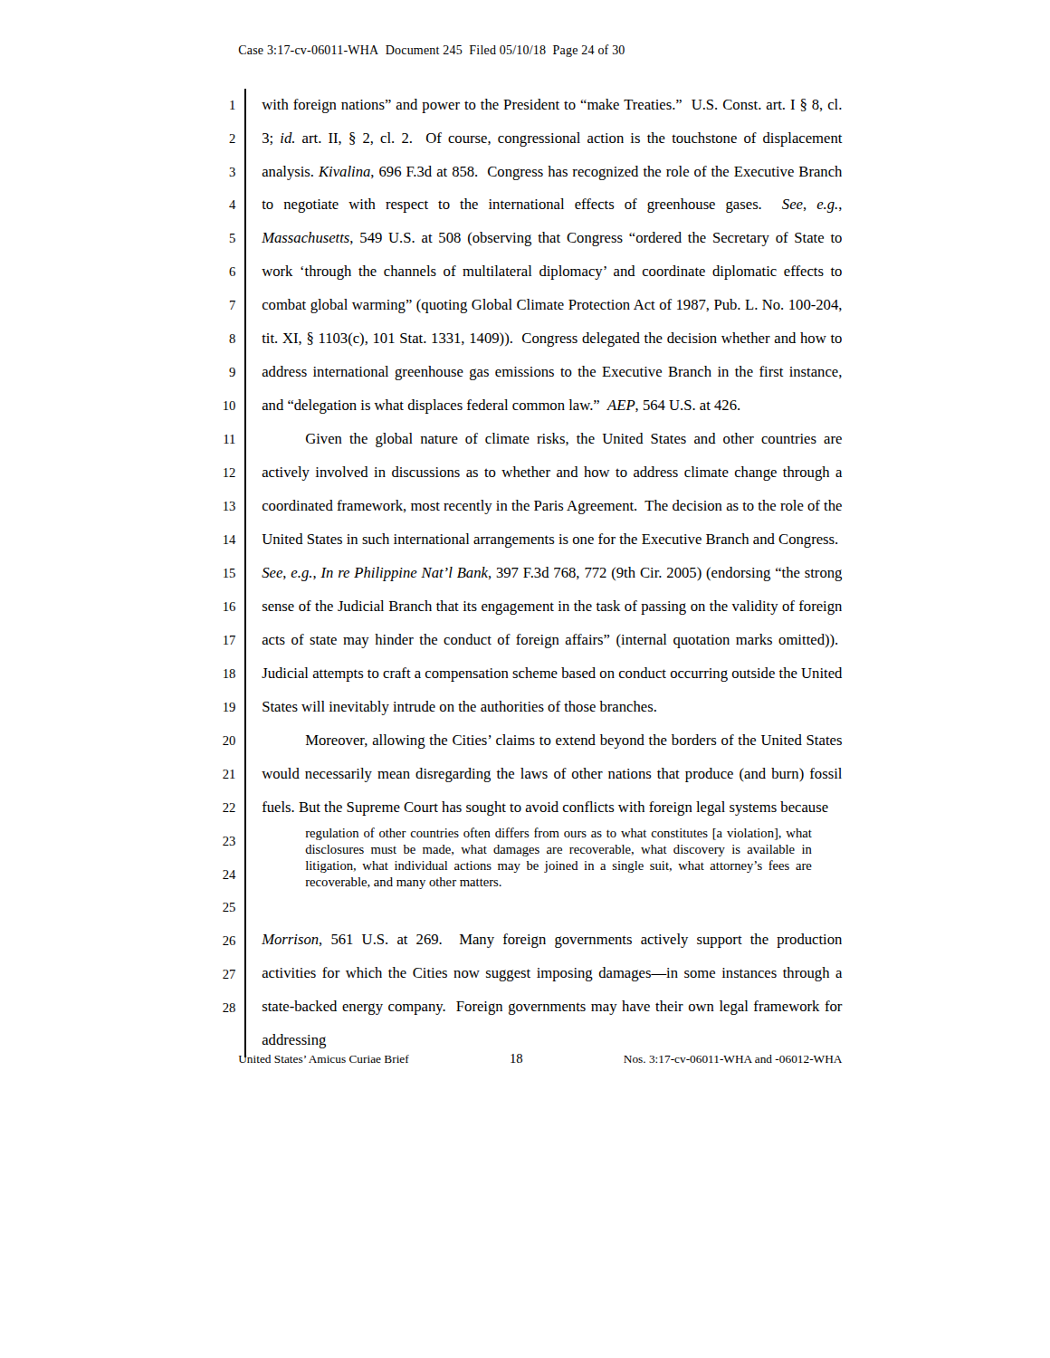Case 3:17-cv-06011-WHA Document 245 Filed 05/10/18 Page 24 of 30
1
2
3
4
5
6
7
8
9
10
11
12
13
14
15
16
17
18
19
20
21
22
23
24
25
26
27
28
with foreign nations” and power to the President to “make Treaties.” U.S. Const. art. I § 8, cl. 3; id. art. II, § 2, cl. 2. Of course, congressional action is the touchstone of displacement analysis. Kivalina, 696 F.3d at 858. Congress has recognized the role of the Executive Branch to negotiate with respect to the international effects of greenhouse gases. See, e.g., Massachusetts, 549 U.S. at 508 (observing that Congress “ordered the Secretary of State to work ‘through the channels of multilateral diplomacy’ and coordinate diplomatic effects to combat global warming” (quoting Global Climate Protection Act of 1987, Pub. L. No. 100-204, tit. XI, § 1103(c), 101 Stat. 1331, 1409)). Congress delegated the decision whether and how to address international greenhouse gas emissions to the Executive Branch in the first instance, and “delegation is what displaces federal common law.” AEP, 564 U.S. at 426.
Given the global nature of climate risks, the United States and other countries are actively involved in discussions as to whether and how to address climate change through a coordinated framework, most recently in the Paris Agreement. The decision as to the role of the United States in such international arrangements is one for the Executive Branch and Congress. See, e.g., In re Philippine Nat’l Bank, 397 F.3d 768, 772 (9th Cir. 2005) (endorsing “the strong sense of the Judicial Branch that its engagement in the task of passing on the validity of foreign acts of state may hinder the conduct of foreign affairs” (internal quotation marks omitted)). Judicial attempts to craft a compensation scheme based on conduct occurring outside the United States will inevitably intrude on the authorities of those branches.
Moreover, allowing the Cities’ claims to extend beyond the borders of the United States would necessarily mean disregarding the laws of other nations that produce (and burn) fossil fuels. But the Supreme Court has sought to avoid conflicts with foreign legal systems because
regulation of other countries often differs from ours as to what constitutes [a violation], what disclosures must be made, what damages are recoverable, what discovery is available in litigation, what individual actions may be joined in a single suit, what attorney’s fees are recoverable, and many other matters.
Morrison, 561 U.S. at 269. Many foreign governments actively support the production activities for which the Cities now suggest imposing damages—in some instances through a state-backed energy company. Foreign governments may have their own legal framework for addressing
United States’ Amicus Curiae Brief
18
Nos. 3:17-cv-06011-WHA and -06012-WHA